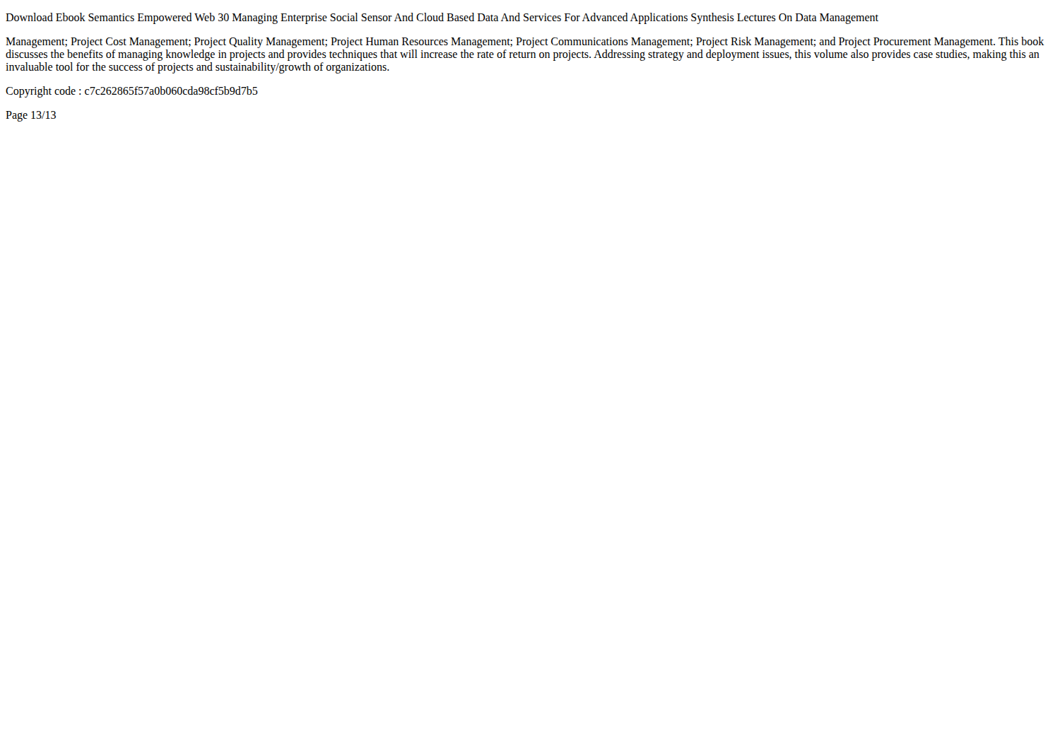Download Ebook Semantics Empowered Web 30 Managing Enterprise Social Sensor And Cloud Based Data And Services For Advanced Applications Synthesis Lectures On Data Management
Management; Project Cost Management; Project Quality Management; Project Human Resources Management; Project Communications Management; Project Risk Management; and Project Procurement Management. This book discusses the benefits of managing knowledge in projects and provides techniques that will increase the rate of return on projects. Addressing strategy and deployment issues, this volume also provides case studies, making this an invaluable tool for the success of projects and sustainability/growth of organizations.
Copyright code : c7c262865f57a0b060cda98cf5b9d7b5
Page 13/13